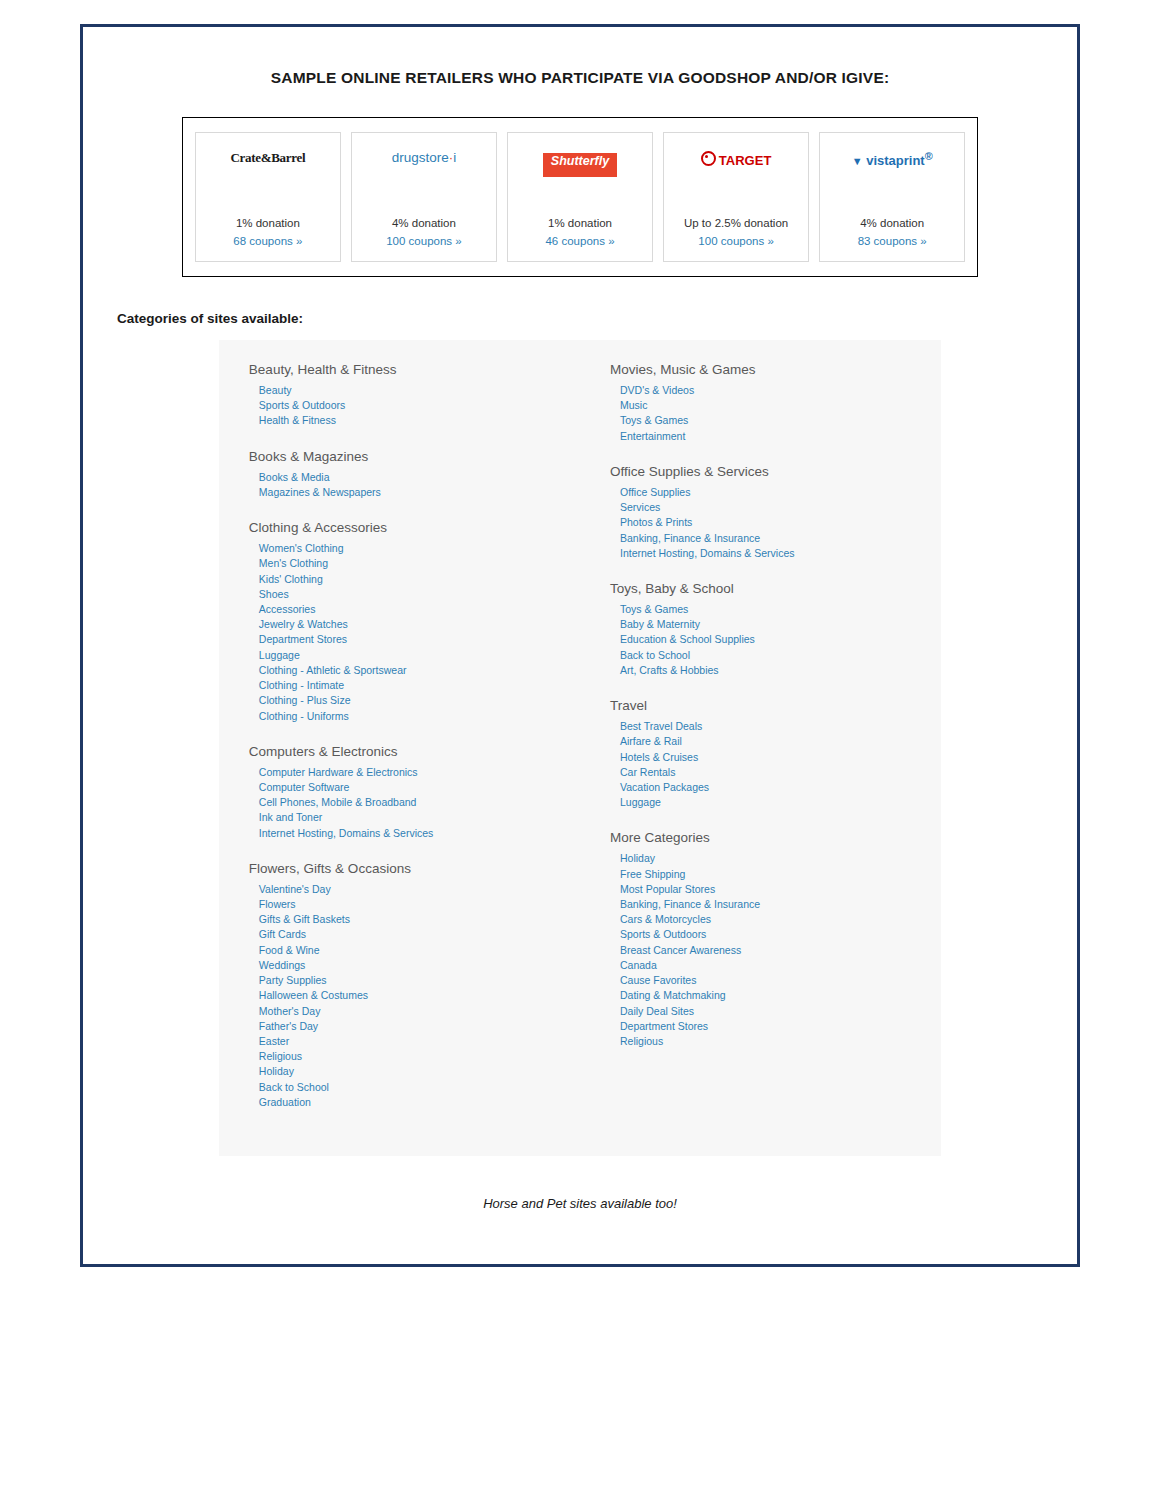Sample Online Retailers Who Participate via Goodshop and/or iGive:
Crate&Barrel
1% donation
68 coupons »
drugstore·i
4% donation
100 coupons »
Shutterfly
1% donation
46 coupons »
TARGET
Up to 2.5% donation
100 coupons »
▼ vistaprint®
4% donation
83 coupons »
Categories of sites available:
Beauty, Health & Fitness
Beauty
Sports & Outdoors
Health & Fitness
Books & Magazines
Books & Media
Magazines & Newspapers
Clothing & Accessories
Women's Clothing
Men's Clothing
Kids' Clothing
Shoes
Accessories
Jewelry & Watches
Department Stores
Luggage
Clothing - Athletic & Sportswear
Clothing - Intimate
Clothing - Plus Size
Clothing - Uniforms
Computers & Electronics
Computer Hardware & Electronics
Computer Software
Cell Phones, Mobile & Broadband
Ink and Toner
Internet Hosting, Domains & Services
Flowers, Gifts & Occasions
Valentine's Day
Flowers
Gifts & Gift Baskets
Gift Cards
Food & Wine
Weddings
Party Supplies
Halloween & Costumes
Mother's Day
Father's Day
Easter
Religious
Holiday
Back to School
Graduation
Movies, Music & Games
DVD's & Videos
Music
Toys & Games
Entertainment
Office Supplies & Services
Office Supplies
Services
Photos & Prints
Banking, Finance & Insurance
Internet Hosting, Domains & Services
Toys, Baby & School
Toys & Games
Baby & Maternity
Education & School Supplies
Back to School
Art, Crafts & Hobbies
Travel
Best Travel Deals
Airfare & Rail
Hotels & Cruises
Car Rentals
Vacation Packages
Luggage
More Categories
Holiday
Free Shipping
Most Popular Stores
Banking, Finance & Insurance
Cars & Motorcycles
Sports & Outdoors
Breast Cancer Awareness
Canada
Cause Favorites
Dating & Matchmaking
Daily Deal Sites
Department Stores
Religious
Horse and Pet sites available too!